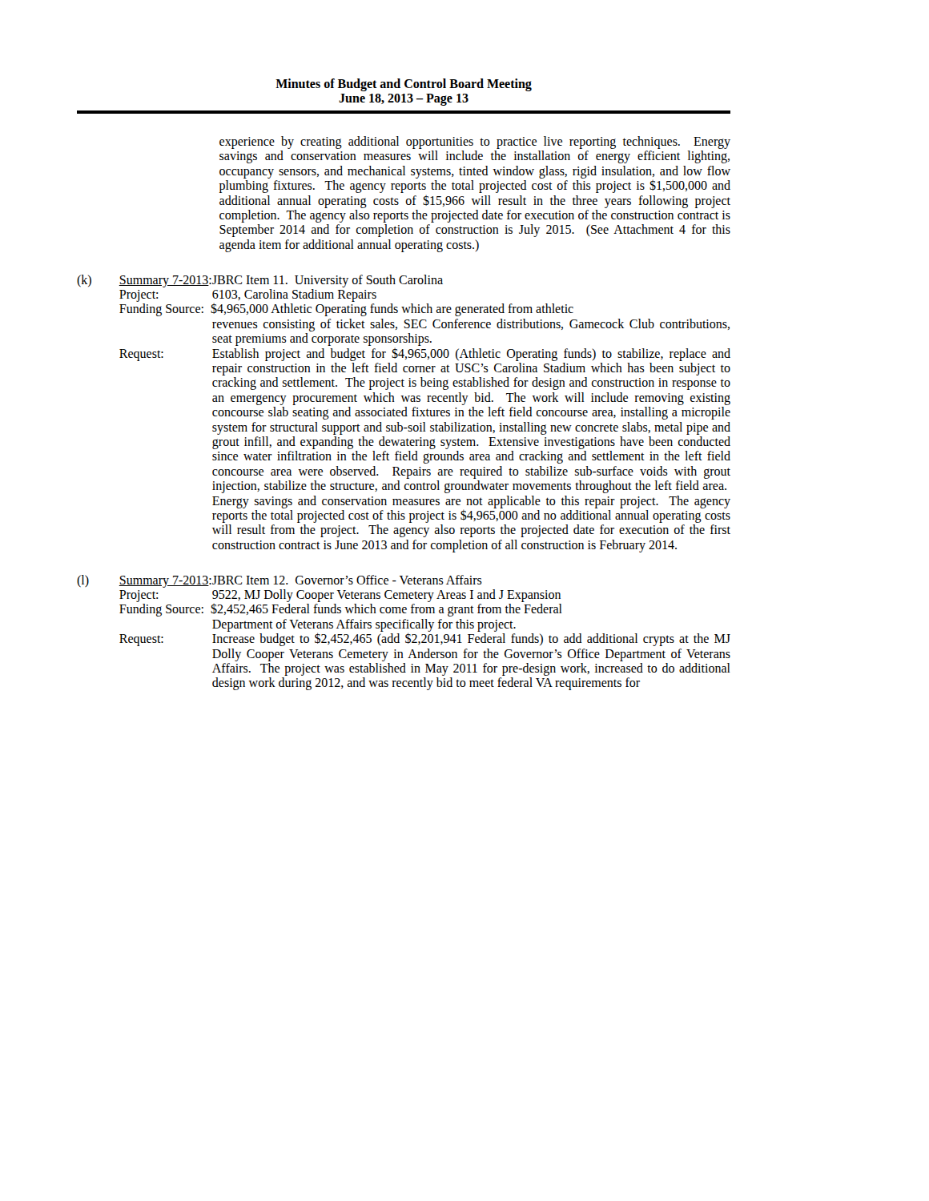Minutes of Budget and Control Board Meeting
June 18, 2013 – Page 13
experience by creating additional opportunities to practice live reporting techniques. Energy savings and conservation measures will include the installation of energy efficient lighting, occupancy sensors, and mechanical systems, tinted window glass, rigid insulation, and low flow plumbing fixtures. The agency reports the total projected cost of this project is $1,500,000 and additional annual operating costs of $15,966 will result in the three years following project completion. The agency also reports the projected date for execution of the construction contract is September 2014 and for completion of construction is July 2015. (See Attachment 4 for this agenda item for additional annual operating costs.)
| (k) | Summary 7-2013 : | JBRC Item 11. University of South Carolina |
| | Project: | 6103, Carolina Stadium Repairs |
| | Funding Source: $4,965,000 Athletic Operating funds which are generated from athletic |
| | | revenues consisting of ticket sales, SEC Conference distributions, Gamecock Club contributions, seat premiums and corporate sponsorships. |
| | Request: | Establish project and budget for $4,965,000 (Athletic Operating funds) to stabilize, replace and repair construction in the left field corner at USC’s Carolina Stadium which has been subject to cracking and settlement. The project is being established for design and construction in response to an emergency procurement which was recently bid. The work will include removing existing concourse slab seating and associated fixtures in the left field concourse area, installing a micropile system for structural support and sub-soil stabilization, installing new concrete slabs, metal pipe and grout infill, and expanding the dewatering system. Extensive investigations have been conducted since water infiltration in the left field grounds area and cracking and settlement in the left field concourse area were observed. Repairs are required to stabilize sub-surface voids with grout injection, stabilize the structure, and control groundwater movements throughout the left field area. Energy savings and conservation measures are not applicable to this repair project. The agency reports the total projected cost of this project is $4,965,000 and no additional annual operating costs will result from the project. The agency also reports the projected date for execution of the first construction contract is June 2013 and for completion of all construction is February 2014. |
| (l) | Summary 7-2013 : | JBRC Item 12. Governor’s Office - Veterans Affairs |
| | Project: | 9522, MJ Dolly Cooper Veterans Cemetery Areas I and J Expansion |
| | Funding Source: $2,452,465 Federal funds which come from a grant from the Federal |
| | | Department of Veterans Affairs specifically for this project. |
| | Request: | Increase budget to $2,452,465 (add $2,201,941 Federal funds) to add additional crypts at the MJ Dolly Cooper Veterans Cemetery in Anderson for the Governor’s Office Department of Veterans Affairs. The project was established in May 2011 for pre-design work, increased to do additional design work during 2012, and was recently bid to meet federal VA requirements for |